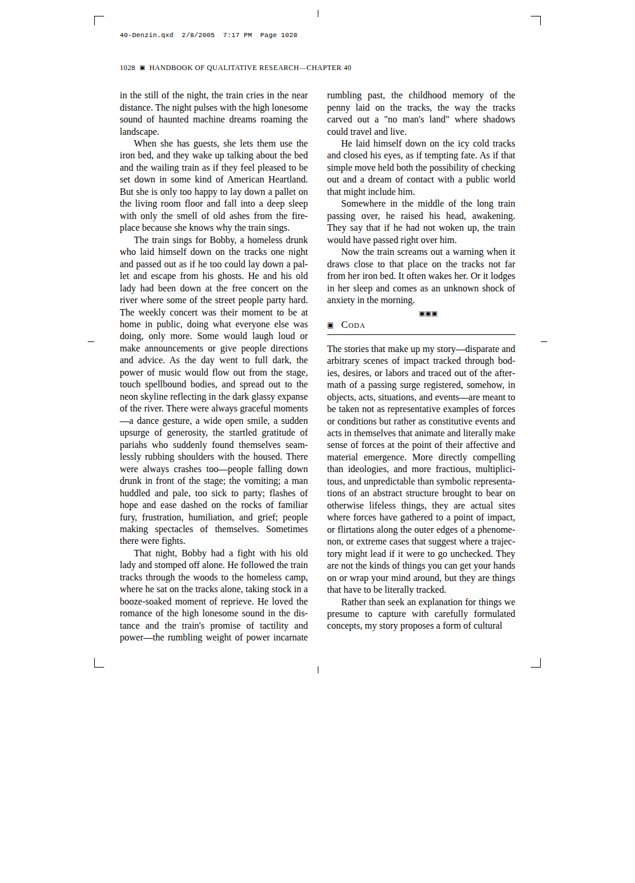40-Denzin.qxd 2/8/2005 7:17 PM Page 1028
1028 ▣ HANDBOOK OF QUALITATIVE RESEARCH—CHAPTER 40
in the still of the night, the train cries in the near distance. The night pulses with the high lonesome sound of haunted machine dreams roaming the landscape.
When she has guests, she lets them use the iron bed, and they wake up talking about the bed and the wailing train as if they feel pleased to be set down in some kind of American Heartland. But she is only too happy to lay down a pallet on the living room floor and fall into a deep sleep with only the smell of old ashes from the fireplace because she knows why the train sings.
The train sings for Bobby, a homeless drunk who laid himself down on the tracks one night and passed out as if he too could lay down a pallet and escape from his ghosts. He and his old lady had been down at the free concert on the river where some of the street people party hard. The weekly concert was their moment to be at home in public, doing what everyone else was doing, only more. Some would laugh loud or make announcements or give people directions and advice. As the day went to full dark, the power of music would flow out from the stage, touch spellbound bodies, and spread out to the neon skyline reflecting in the dark glassy expanse of the river. There were always graceful moments—a dance gesture, a wide open smile, a sudden upsurge of generosity, the startled gratitude of pariahs who suddenly found themselves seamlessly rubbing shoulders with the housed. There were always crashes too—people falling down drunk in front of the stage; the vomiting; a man huddled and pale, too sick to party; flashes of hope and ease dashed on the rocks of familiar fury, frustration, humiliation, and grief; people making spectacles of themselves. Sometimes there were fights.
That night, Bobby had a fight with his old lady and stomped off alone. He followed the train tracks through the woods to the homeless camp, where he sat on the tracks alone, taking stock in a booze-soaked moment of reprieve. He loved the romance of the high lonesome sound in the distance and the train's promise of tactility and power—the rumbling weight of power incarnate rumbling past, the childhood memory of the penny laid on the tracks, the way the tracks carved out a "no man's land" where shadows could travel and live.
He laid himself down on the icy cold tracks and closed his eyes, as if tempting fate. As if that simple move held both the possibility of checking out and a dream of contact with a public world that might include him.
Somewhere in the middle of the long train passing over, he raised his head, awakening. They say that if he had not woken up, the train would have passed right over him.
Now the train screams out a warning when it draws close to that place on the tracks not far from her iron bed. It often wakes her. Or it lodges in her sleep and comes as an unknown shock of anxiety in the morning.
▣▣▣
▣Coda
The stories that make up my story—disparate and arbitrary scenes of impact tracked through bodies, desires, or labors and traced out of the aftermath of a passing surge registered, somehow, in objects, acts, situations, and events—are meant to be taken not as representative examples of forces or conditions but rather as constitutive events and acts in themselves that animate and literally make sense of forces at the point of their affective and material emergence. More directly compelling than ideologies, and more fractious, multiplicitous, and unpredictable than symbolic representations of an abstract structure brought to bear on otherwise lifeless things, they are actual sites where forces have gathered to a point of impact, or flirtations along the outer edges of a phenomenon, or extreme cases that suggest where a trajectory might lead if it were to go unchecked. They are not the kinds of things you can get your hands on or wrap your mind around, but they are things that have to be literally tracked.
Rather than seek an explanation for things we presume to capture with carefully formulated concepts, my story proposes a form of cultural